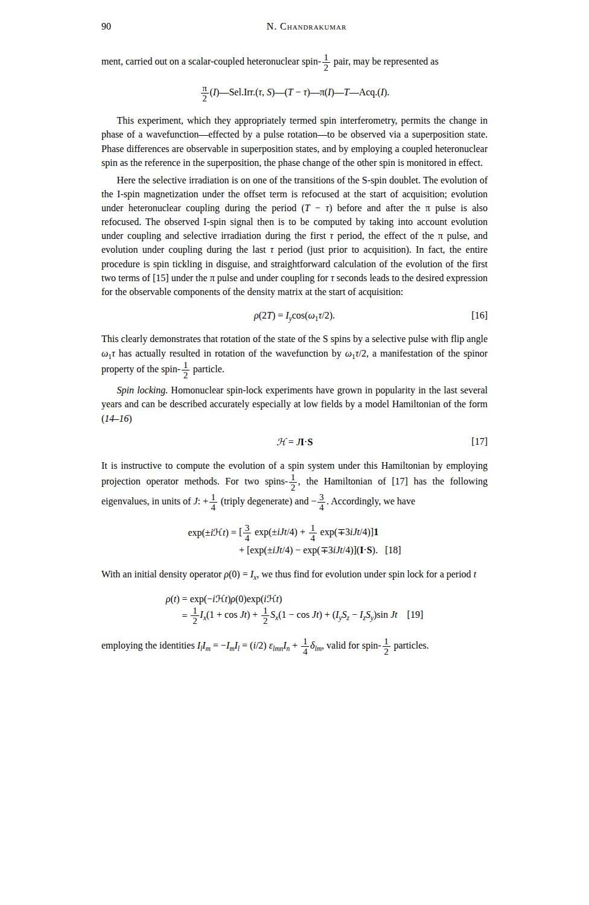90 N. Chandrakumar
ment, carried out on a scalar-coupled heteronuclear spin-12 pair, may be represented as
π 2(I)—Sel.Irr.(τ, S)—(T − τ)—π(I)—T—Acq.(I).
This experiment, which they appropriately termed spin interferometry, permits the change in phase of a wavefunction—effected by a pulse rotation—to be observed via a superposition state. Phase differences are observable in superposition states, and by employing a coupled heteronuclear spin as the reference in the superposition, the phase change of the other spin is monitored in effect.
Here the selective irradiation is on one of the transitions of the S-spin doublet. The evolution of the I-spin magnetization under the offset term is refocused at the start of acquisition; evolution under heteronuclear coupling during the period (T − τ) before and after the π pulse is also refocused. The observed I-spin signal then is to be computed by taking into account evolution under coupling and selective irradiation during the first τ period, the effect of the π pulse, and evolution under coupling during the last τ period (just prior to acquisition). In fact, the entire procedure is spin tickling in disguise, and straightforward calculation of the evolution of the first two terms of [15] under the π pulse and under coupling for τ seconds leads to the desired expression for the observable components of the density matrix at the start of acquisition:
ρ(2T) = Iycos(ω1τ/2). [16]
This clearly demonstrates that rotation of the state of the S spins by a selective pulse with flip angle ω1τ has actually resulted in rotation of the wavefunction by ω1τ/2, a manifestation of the spinor property of the spin-12 particle.
Spin locking. Homonuclear spin-lock experiments have grown in popularity in the last several years and can be described accurately especially at low fields by a model Hamiltonian of the form (14–16)
ℋ = JI·S [17]
It is instructive to compute the evolution of a spin system under this Hamiltonian by employing projection operator methods. For two spins-12, the Hamiltonian of [17] has the following eigenvalues, in units of J: +14 (triply degenerate) and −34. Accordingly, we have
exp(±i ℋt) =
[34 exp(±iJt/4) + 14 exp(∓3iJt/4)]1
+ [exp(±iJt/4) − exp(∓3iJt/4)](I·S). [18]
With an initial density operator ρ(0) = Ix, we thus find for evolution under spin lock for a period t
ρ(t) =
exp(−i ℋt)ρ(0)exp(i ℋt)
=
12 Ix(1 + cos Jt) + 12 Sx(1 − cos Jt) + (IySz − IzSy)sin Jt [19]
employing the identities IlIm = −ImIl = (i/2) εlmnIn + 14 δlm, valid for spin-12 particles.